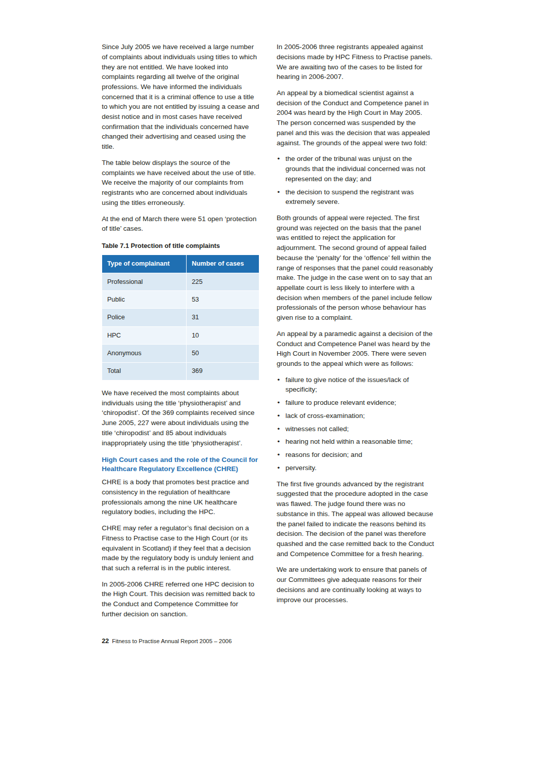Since July 2005 we have received a large number of complaints about individuals using titles to which they are not entitled. We have looked into complaints regarding all twelve of the original professions. We have informed the individuals concerned that it is a criminal offence to use a title to which you are not entitled by issuing a cease and desist notice and in most cases have received confirmation that the individuals concerned have changed their advertising and ceased using the title.
The table below displays the source of the complaints we have received about the use of title. We receive the majority of our complaints from registrants who are concerned about individuals using the titles erroneously.
At the end of March there were 51 open ‘protection of title’ cases.
Table 7.1 Protection of title complaints
| Type of complainant | Number of cases |
| --- | --- |
| Professional | 225 |
| Public | 53 |
| Police | 31 |
| HPC | 10 |
| Anonymous | 50 |
| Total | 369 |
We have received the most complaints about individuals using the title ‘physiotherapist’ and ‘chiropodist’. Of the 369 complaints received since June 2005, 227 were about individuals using the title ‘chiropodist’ and 85 about individuals inappropriately using the title ‘physiotherapist’.
High Court cases and the role of the Council for Healthcare Regulatory Excellence (CHRE)
CHRE is a body that promotes best practice and consistency in the regulation of healthcare professionals among the nine UK healthcare regulatory bodies, including the HPC.
CHRE may refer a regulator’s final decision on a Fitness to Practise case to the High Court (or its equivalent in Scotland) if they feel that a decision made by the regulatory body is unduly lenient and that such a referral is in the public interest.
In 2005-2006 CHRE referred one HPC decision to the High Court. This decision was remitted back to the Conduct and Competence Committee for further decision on sanction.
In 2005-2006 three registrants appealed against decisions made by HPC Fitness to Practise panels. We are awaiting two of the cases to be listed for hearing in 2006-2007.
An appeal by a biomedical scientist against a decision of the Conduct and Competence panel in 2004 was heard by the High Court in May 2005. The person concerned was suspended by the panel and this was the decision that was appealed against. The grounds of the appeal were two fold:
the order of the tribunal was unjust on the grounds that the individual concerned was not represented on the day; and
the decision to suspend the registrant was extremely severe.
Both grounds of appeal were rejected. The first ground was rejected on the basis that the panel was entitled to reject the application for adjournment. The second ground of appeal failed because the ‘penalty’ for the ‘offence’ fell within the range of responses that the panel could reasonably make. The judge in the case went on to say that an appellate court is less likely to interfere with a decision when members of the panel include fellow professionals of the person whose behaviour has given rise to a complaint.
An appeal by a paramedic against a decision of the Conduct and Competence Panel was heard by the High Court in November 2005. There were seven grounds to the appeal which were as follows:
failure to give notice of the issues/lack of specificity;
failure to produce relevant evidence;
lack of cross-examination;
witnesses not called;
hearing not held within a reasonable time;
reasons for decision; and
perversity.
The first five grounds advanced by the registrant suggested that the procedure adopted in the case was flawed. The judge found there was no substance in this. The appeal was allowed because the panel failed to indicate the reasons behind its decision. The decision of the panel was therefore quashed and the case remitted back to the Conduct and Competence Committee for a fresh hearing.
We are undertaking work to ensure that panels of our Committees give adequate reasons for their decisions and are continually looking at ways to improve our processes.
22 Fitness to Practise Annual Report 2005 – 2006